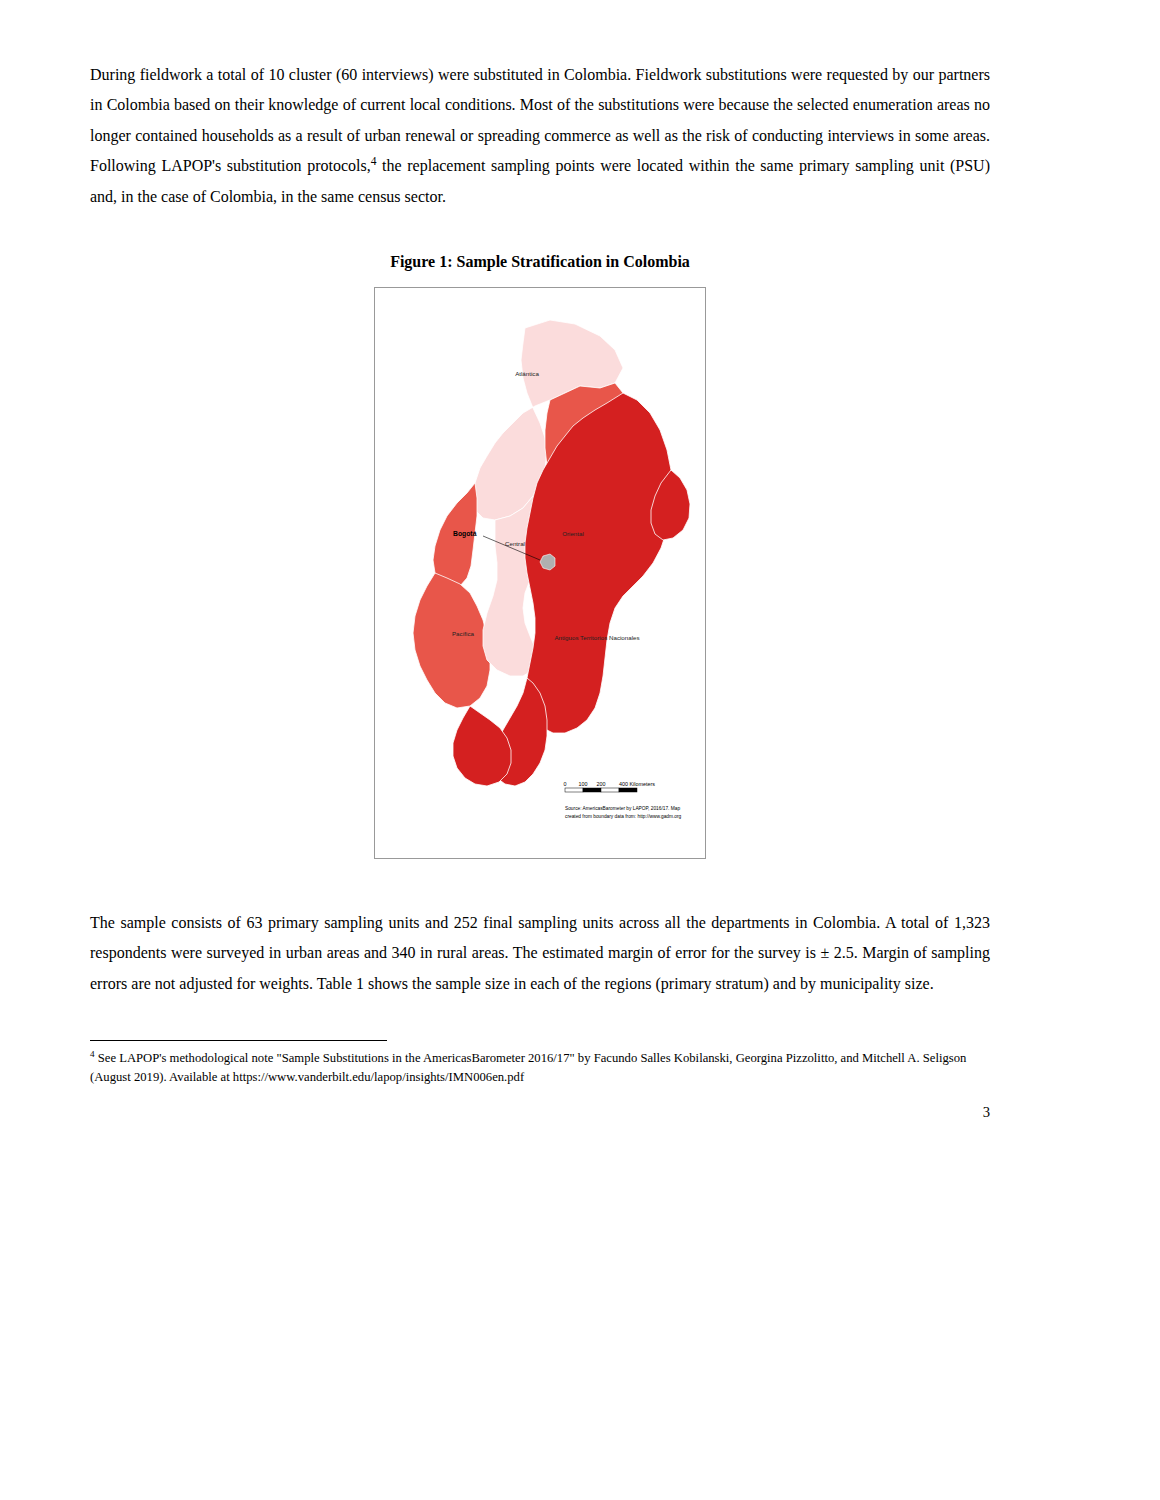During fieldwork a total of 10 cluster (60 interviews) were substituted in Colombia. Fieldwork substitutions were requested by our partners in Colombia based on their knowledge of current local conditions. Most of the substitutions were because the selected enumeration areas no longer contained households as a result of urban renewal or spreading commerce as well as the risk of conducting interviews in some areas. Following LAPOP's substitution protocols,4 the replacement sampling points were located within the same primary sampling unit (PSU) and, in the case of Colombia, in the same census sector.
Figure 1: Sample Stratification in Colombia
Atlántica Central Oriental Pacífica Antiguos Territorios Nacionales Bogotá 0 100 200 400 Kilometers Source: AmericasBarometer by LAPOP, 2016/17. Map created from boundary data from: http://www.gadm.org
The sample consists of 63 primary sampling units and 252 final sampling units across all the departments in Colombia. A total of 1,323 respondents were surveyed in urban areas and 340 in rural areas. The estimated margin of error for the survey is ± 2.5. Margin of sampling errors are not adjusted for weights. Table 1 shows the sample size in each of the regions (primary stratum) and by municipality size.
4 See LAPOP's methodological note "Sample Substitutions in the AmericasBarometer 2016/17" by Facundo Salles Kobilanski, Georgina Pizzolitto, and Mitchell A. Seligson (August 2019). Available at https://www.vanderbilt.edu/lapop/insights/IMN006en.pdf
3